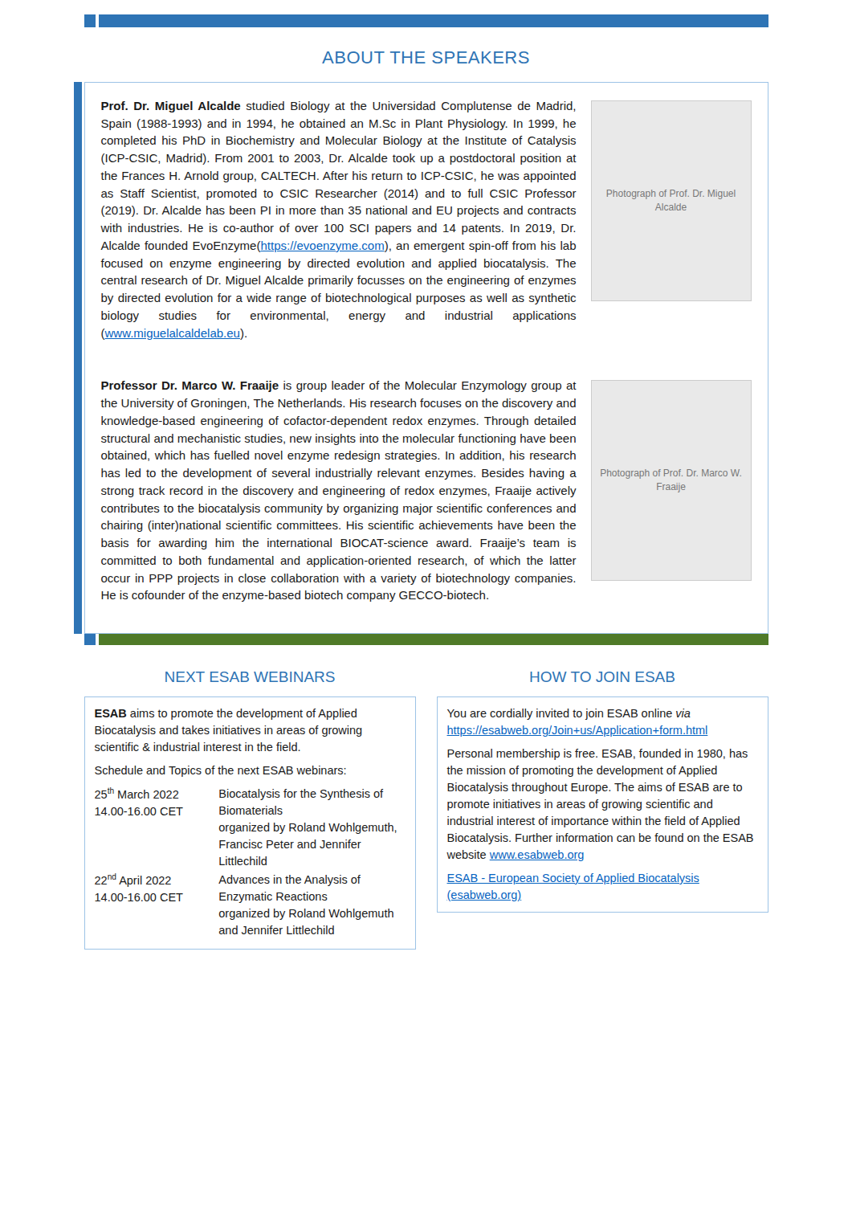ABOUT THE SPEAKERS
Photograph of Prof. Dr. Miguel Alcalde
Prof. Dr. Miguel Alcalde studied Biology at the Universidad Complutense de Madrid, Spain (1988-1993) and in 1994, he obtained an M.Sc in Plant Physiology. In 1999, he completed his PhD in Biochemistry and Molecular Biology at the Institute of Catalysis (ICP-CSIC, Madrid). From 2001 to 2003, Dr. Alcalde took up a postdoctoral position at the Frances H. Arnold group, CALTECH. After his return to ICP-CSIC, he was appointed as Staff Scientist, promoted to CSIC Researcher (2014) and to full CSIC Professor (2019). Dr. Alcalde has been PI in more than 35 national and EU projects and contracts with industries. He is co-author of over 100 SCI papers and 14 patents. In 2019, Dr. Alcalde founded EvoEnzyme(https://evoenzyme.com), an emergent spin-off from his lab focused on enzyme engineering by directed evolution and applied biocatalysis. The central research of Dr. Miguel Alcalde primarily focusses on the engineering of enzymes by directed evolution for a wide range of biotechnological purposes as well as synthetic biology studies for environmental, energy and industrial applications (www.miguelalcaldelab.eu).
Photograph of Prof. Dr. Marco W. Fraaije
Professor Dr. Marco W. Fraaije is group leader of the Molecular Enzymology group at the University of Groningen, The Netherlands. His research focuses on the discovery and knowledge-based engineering of cofactor-dependent redox enzymes. Through detailed structural and mechanistic studies, new insights into the molecular functioning have been obtained, which has fuelled novel enzyme redesign strategies. In addition, his research has led to the development of several industrially relevant enzymes. Besides having a strong track record in the discovery and engineering of redox enzymes, Fraaije actively contributes to the biocatalysis community by organizing major scientific conferences and chairing (inter)national scientific committees. His scientific achievements have been the basis for awarding him the international BIOCAT-science award. Fraaije’s team is committed to both fundamental and application-oriented research, of which the latter occur in PPP projects in close collaboration with a variety of biotechnology companies. He is cofounder of the enzyme-based biotech company GECCO-biotech.
NEXT ESAB WEBINARS
ESAB aims to promote the development of Applied Biocatalysis and takes initiatives in areas of growing scientific & industrial interest in the field.
Schedule and Topics of the next ESAB webinars:
| 25 th March 2022 14.00-16.00 CET | Biocatalysis for the Synthesis of Biomaterials organized by Roland Wohlgemuth, Francisc Peter and Jennifer Littlechild |
| 22 nd April 2022 14.00-16.00 CET | Advances in the Analysis of Enzymatic Reactions organized by Roland Wohlgemuth and Jennifer Littlechild |
HOW TO JOIN ESAB
You are cordially invited to join ESAB online via https://esabweb.org/Join+us/Application+form.html
Personal membership is free. ESAB, founded in 1980, has the mission of promoting the development of Applied Biocatalysis throughout Europe. The aims of ESAB are to promote initiatives in areas of growing scientific and industrial interest of importance within the field of Applied Biocatalysis. Further information can be found on the ESAB website www.esabweb.org
ESAB - European Society of Applied Biocatalysis (esabweb.org)